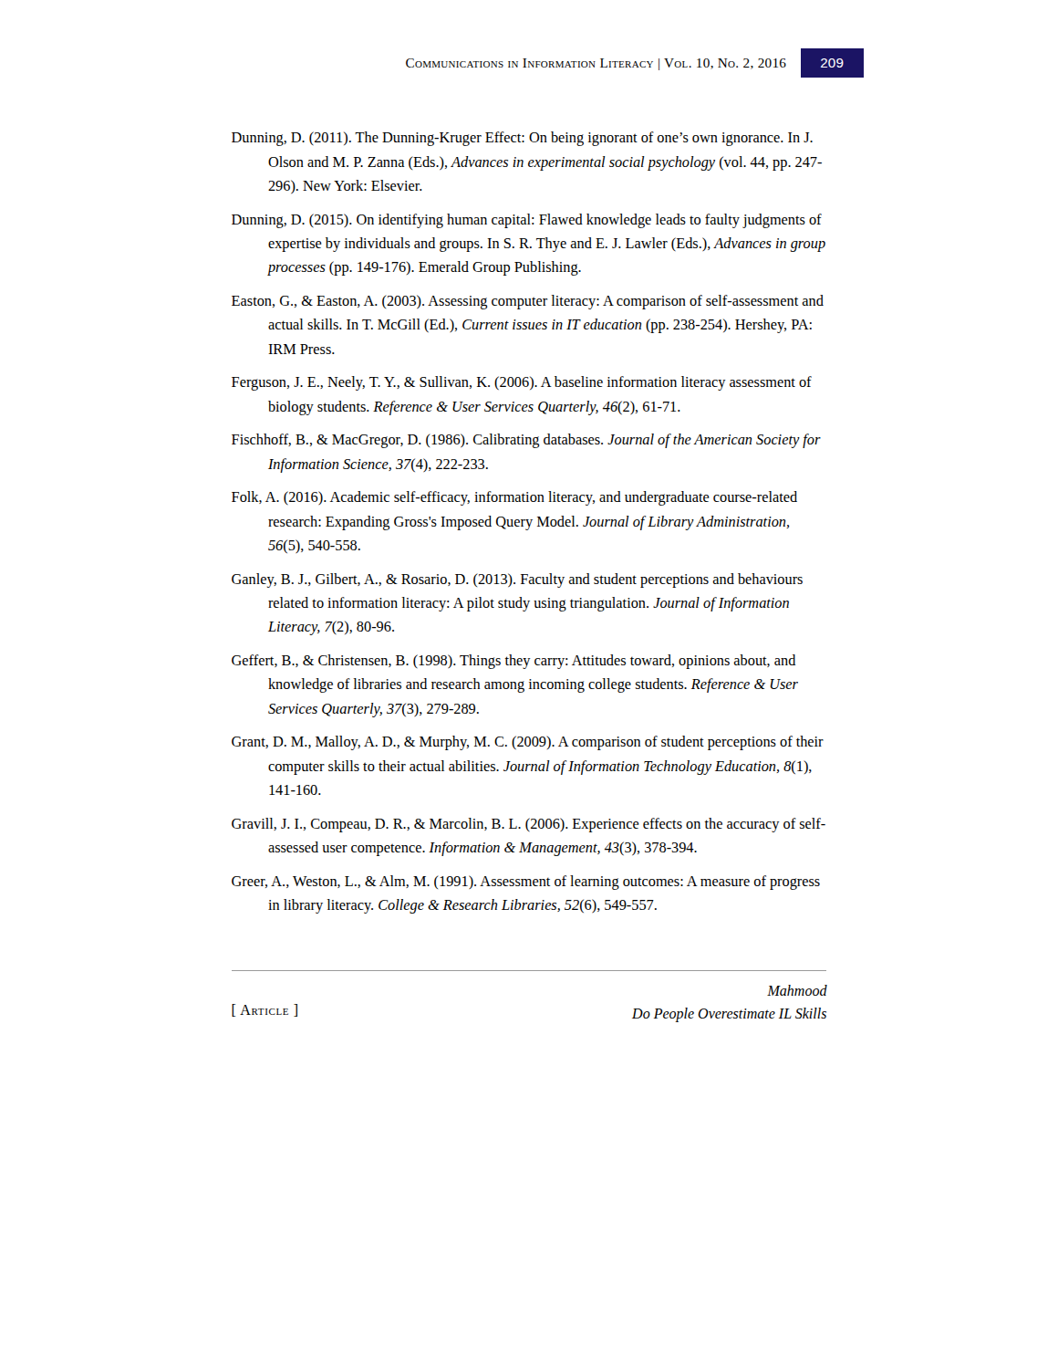Communications in Information Literacy | Vol. 10, No. 2, 2016
209
Dunning, D. (2011). The Dunning-Kruger Effect: On being ignorant of one’s own ignorance. In J. Olson and M. P. Zanna (Eds.), Advances in experimental social psychology (vol. 44, pp. 247-296). New York: Elsevier.
Dunning, D. (2015). On identifying human capital: Flawed knowledge leads to faulty judgments of expertise by individuals and groups. In S. R. Thye and E. J. Lawler (Eds.), Advances in group processes (pp. 149-176). Emerald Group Publishing.
Easton, G., & Easton, A. (2003). Assessing computer literacy: A comparison of self-assessment and actual skills. In T. McGill (Ed.), Current issues in IT education (pp. 238-254). Hershey, PA: IRM Press.
Ferguson, J. E., Neely, T. Y., & Sullivan, K. (2006). A baseline information literacy assessment of biology students. Reference & User Services Quarterly, 46(2), 61-71.
Fischhoff, B., & MacGregor, D. (1986). Calibrating databases. Journal of the American Society for Information Science, 37(4), 222-233.
Folk, A. (2016). Academic self-efficacy, information literacy, and undergraduate course-related research: Expanding Gross's Imposed Query Model. Journal of Library Administration, 56(5), 540-558.
Ganley, B. J., Gilbert, A., & Rosario, D. (2013). Faculty and student perceptions and behaviours related to information literacy: A pilot study using triangulation. Journal of Information Literacy, 7(2), 80-96.
Geffert, B., & Christensen, B. (1998). Things they carry: Attitudes toward, opinions about, and knowledge of libraries and research among incoming college students. Reference & User Services Quarterly, 37(3), 279-289.
Grant, D. M., Malloy, A. D., & Murphy, M. C. (2009). A comparison of student perceptions of their computer skills to their actual abilities. Journal of Information Technology Education, 8(1), 141-160.
Gravill, J. I., Compeau, D. R., & Marcolin, B. L. (2006). Experience effects on the accuracy of self-assessed user competence. Information & Management, 43(3), 378-394.
Greer, A., Weston, L., & Alm, M. (1991). Assessment of learning outcomes: A measure of progress in library literacy. College & Research Libraries, 52(6), 549-557.
[ Article ]
Mahmood
Do People Overestimate IL Skills